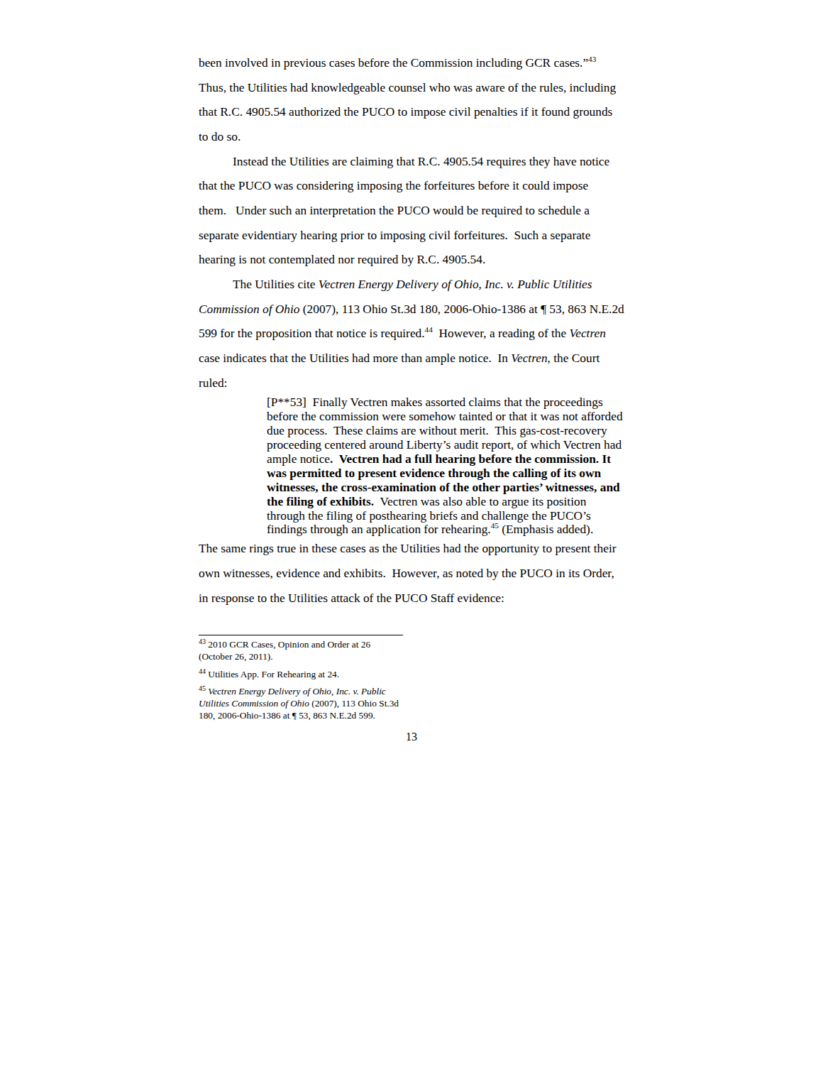been involved in previous cases before the Commission including GCR cases.”43 Thus, the Utilities had knowledgeable counsel who was aware of the rules, including that R.C. 4905.54 authorized the PUCO to impose civil penalties if it found grounds to do so.
Instead the Utilities are claiming that R.C. 4905.54 requires they have notice that the PUCO was considering imposing the forfeitures before it could impose them. Under such an interpretation the PUCO would be required to schedule a separate evidentiary hearing prior to imposing civil forfeitures. Such a separate hearing is not contemplated nor required by R.C. 4905.54.
The Utilities cite Vectren Energy Delivery of Ohio, Inc. v. Public Utilities Commission of Ohio (2007), 113 Ohio St.3d 180, 2006-Ohio-1386 at ¶ 53, 863 N.E.2d 599 for the proposition that notice is required.44 However, a reading of the Vectren case indicates that the Utilities had more than ample notice. In Vectren, the Court ruled:
[P**53] Finally Vectren makes assorted claims that the proceedings before the commission were somehow tainted or that it was not afforded due process. These claims are without merit. This gas-cost-recovery proceeding centered around Liberty’s audit report, of which Vectren had ample notice. Vectren had a full hearing before the commission. It was permitted to present evidence through the calling of its own witnesses, the cross-examination of the other parties’ witnesses, and the filing of exhibits. Vectren was also able to argue its position through the filing of posthearing briefs and challenge the PUCO’s findings through an application for rehearing.45 (Emphasis added).
The same rings true in these cases as the Utilities had the opportunity to present their own witnesses, evidence and exhibits. However, as noted by the PUCO in its Order, in response to the Utilities attack of the PUCO Staff evidence:
43 2010 GCR Cases, Opinion and Order at 26 (October 26, 2011).
44 Utilities App. For Rehearing at 24.
45 Vectren Energy Delivery of Ohio, Inc. v. Public Utilities Commission of Ohio (2007), 113 Ohio St.3d 180, 2006-Ohio-1386 at ¶ 53, 863 N.E.2d 599.
13